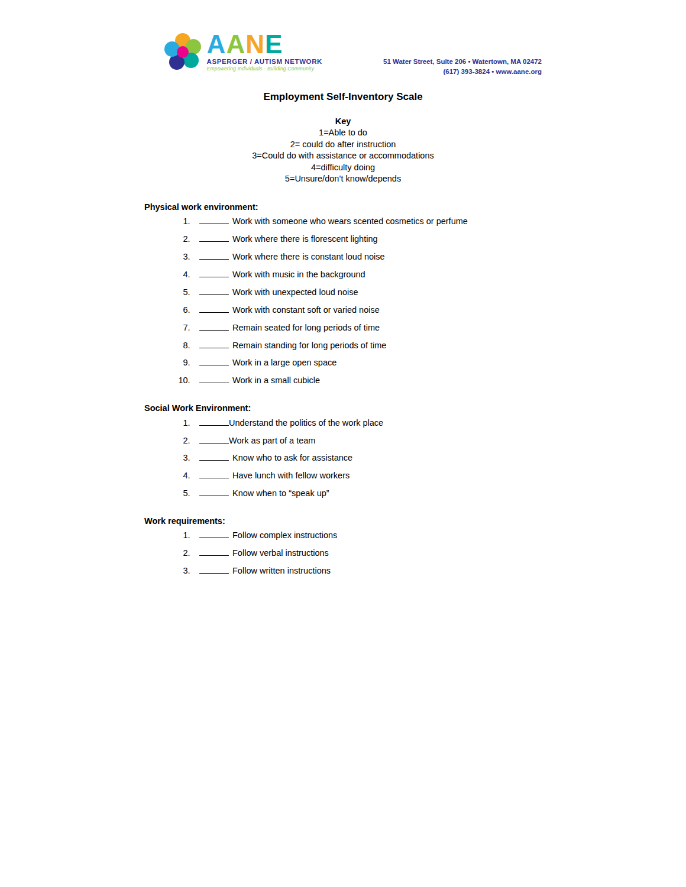AANE ASPERGER / AUTISM NETWORK Empowering Individuals · Building Community
51 Water Street, Suite 206 • Watertown, MA 02472
(617) 393-3824 • www.aane.org
Employment Self-Inventory Scale
Key
1=Able to do
2= could do after instruction
3=Could do with assistance or accommodations
4=difficulty doing
5=Unsure/don’t know/depends
Physical work environment:
Work with someone who wears scented cosmetics or perfume
Work where there is florescent lighting
Work where there is constant loud noise
Work with music in the background
Work with unexpected loud noise
Work with constant soft or varied noise
Remain seated for long periods of time
Remain standing for long periods of time
Work in a large open space
Work in a small cubicle
Social Work Environment:
Understand the politics of the work place
Work as part of a team
Know who to ask for assistance
Have lunch with fellow workers
Know when to “speak up”
Work requirements:
Follow complex instructions
Follow verbal instructions
Follow written instructions